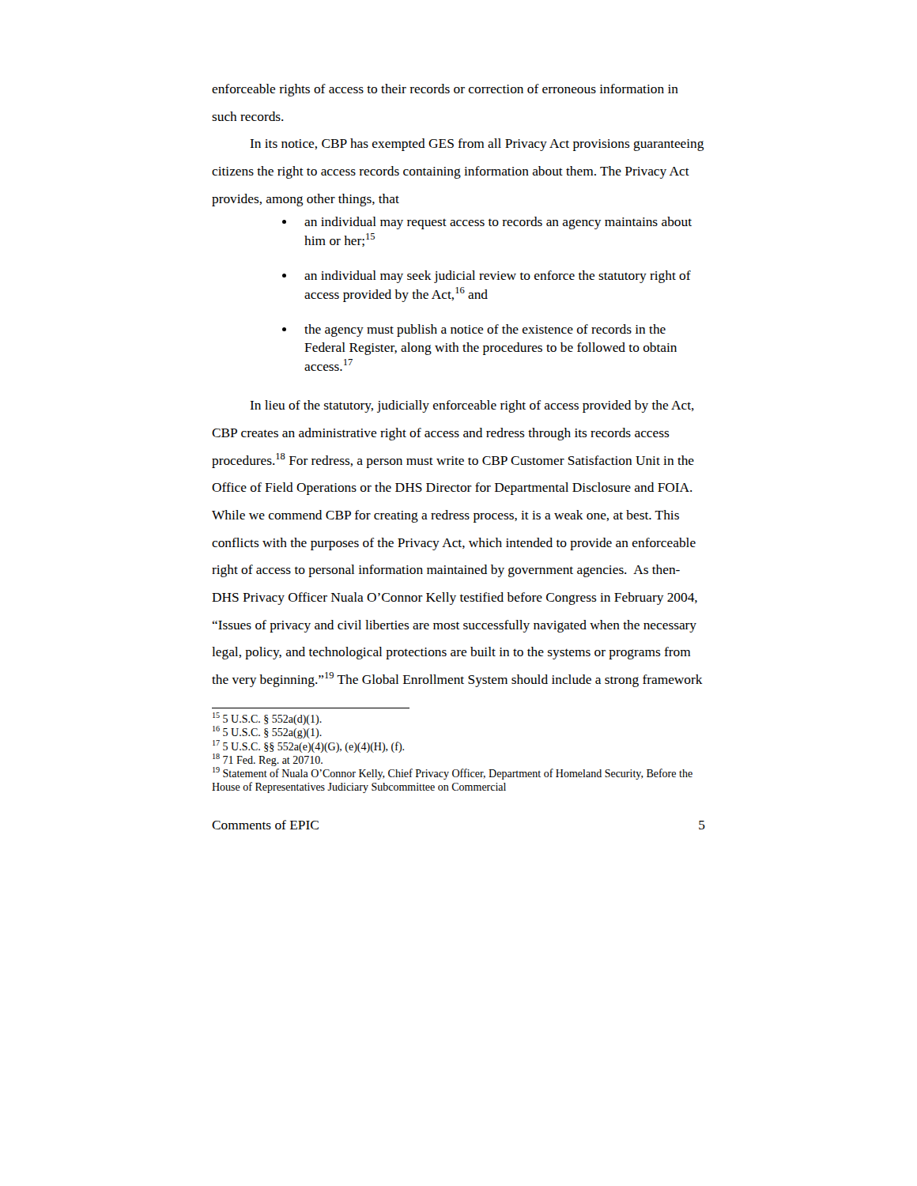enforceable rights of access to their records or correction of erroneous information in
such records.
In its notice, CBP has exempted GES from all Privacy Act provisions guaranteeing
citizens the right to access records containing information about them. The Privacy Act
provides, among other things, that
an individual may request access to records an agency maintains about him or her;15
an individual may seek judicial review to enforce the statutory right of access provided by the Act,16 and
the agency must publish a notice of the existence of records in the Federal Register, along with the procedures to be followed to obtain access.17
In lieu of the statutory, judicially enforceable right of access provided by the Act,
CBP creates an administrative right of access and redress through its records access
procedures.18 For redress, a person must write to CBP Customer Satisfaction Unit in the
Office of Field Operations or the DHS Director for Departmental Disclosure and FOIA.
While we commend CBP for creating a redress process, it is a weak one, at best. This
conflicts with the purposes of the Privacy Act, which intended to provide an enforceable
right of access to personal information maintained by government agencies. As then-
DHS Privacy Officer Nuala O’Connor Kelly testified before Congress in February 2004,
“Issues of privacy and civil liberties are most successfully navigated when the necessary
legal, policy, and technological protections are built in to the systems or programs from
the very beginning.”19 The Global Enrollment System should include a strong framework
15 5 U.S.C. § 552a(d)(1).
16 5 U.S.C. § 552a(g)(1).
17 5 U.S.C. §§ 552a(e)(4)(G), (e)(4)(H), (f).
18 71 Fed. Reg. at 20710.
19 Statement of Nuala O’Connor Kelly, Chief Privacy Officer, Department of Homeland Security, Before the House of Representatives Judiciary Subcommittee on Commercial
Comments of EPIC 5